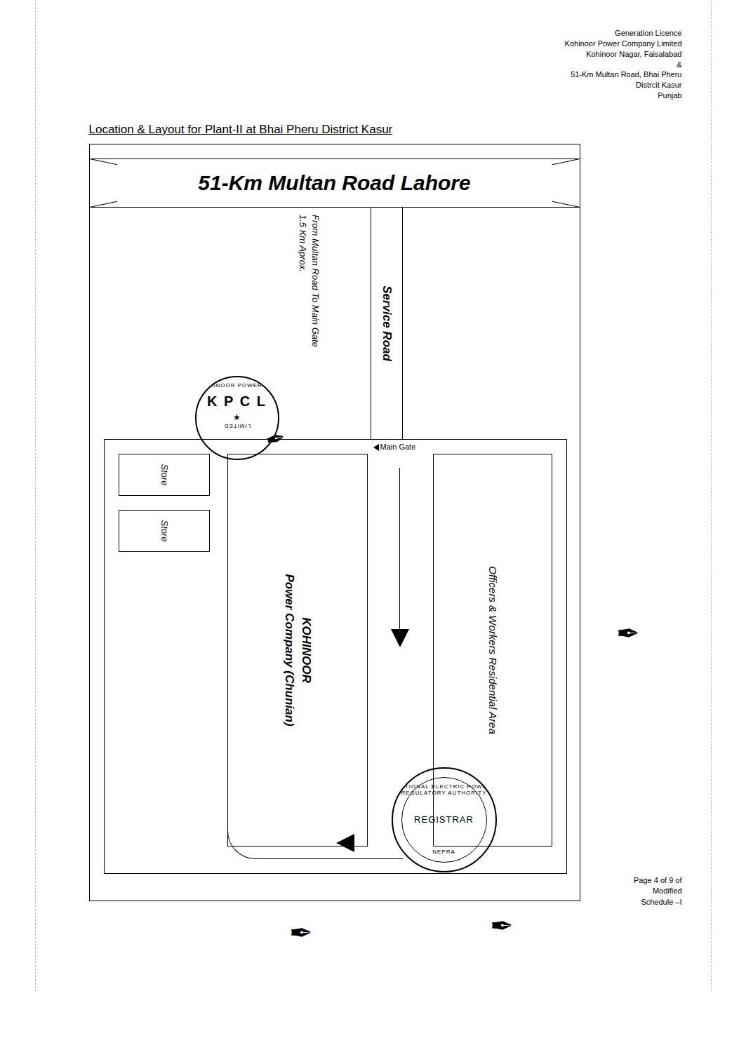Generation Licence
Kohinoor Power Company Limited
Kohinoor Nagar, Faisalabad
&
51-Km Multan Road, Bhai Pheru
Distrcit Kasur
Punjab
Location & Layout for Plant-II at Bhai Pheru District Kasur
51-Km Multan Road Lahore
Service Road
From Multan Road To Main Gate
1.5 Km Aprox.
Main Gate
Store
Store
KOHINOOR
Power Company (Chunian)
Officers & Workers Residential Area
KOHINOOR POWER CO
K P C L
★
LIMITED
✒
NATIONAL ELECTRIC POWER REGULATORY AUTHORITY
REGISTRAR
NEPRA
Page 4 of 9 of
Modified
Schedule –I
✒
✒
✒